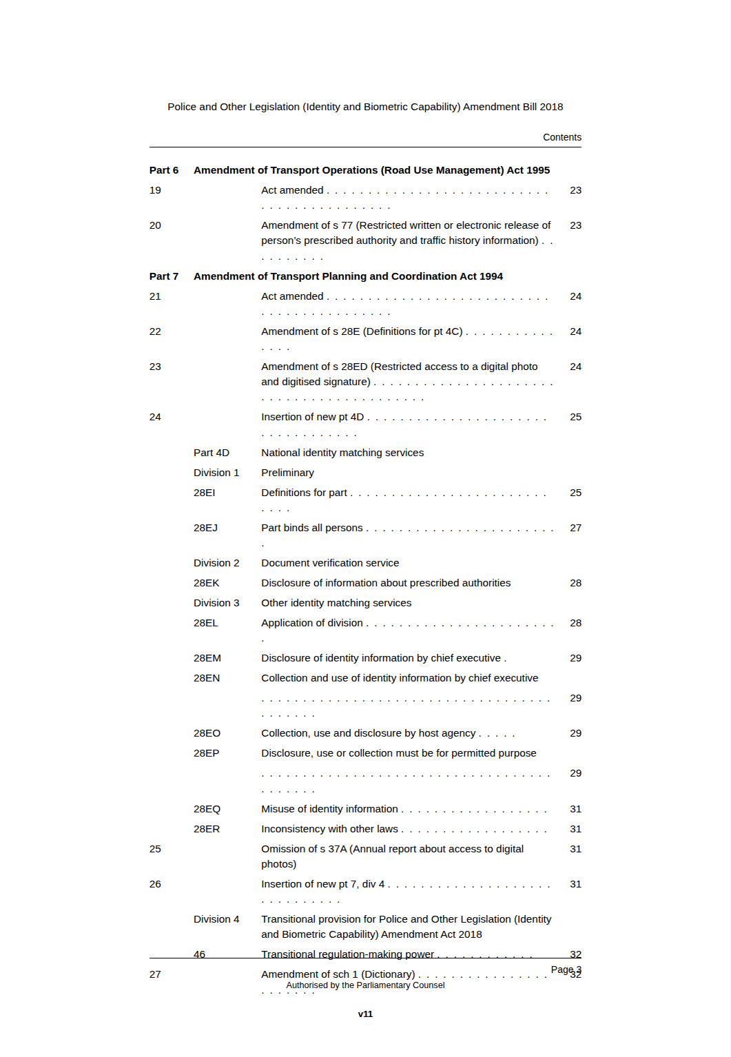Police and Other Legislation (Identity and Biometric Capability) Amendment Bill 2018
Contents
| Part 6 | Amendment of Transport Operations (Road Use Management) Act 1995 | |
| 19 | | Act amended . . . . . . . . . . . . . . . . . . . . . . . . . . . . . . . . . . . . . . . . . . . | 23 |
| 20 | | Amendment of s 77 (Restricted written or electronic release of person’s prescribed authority and traffic history information) . . . . . . . . . . | 23 |
| Part 7 | Amendment of Transport Planning and Coordination Act 1994 | |
| 21 | | Act amended . . . . . . . . . . . . . . . . . . . . . . . . . . . . . . . . . . . . . . . . . . . | 24 |
| 22 | | Amendment of s 28E (Definitions for pt 4C) . . . . . . . . . . . . . . . | 24 |
| 23 | | Amendment of s 28ED (Restricted access to a digital photo and digitised signature) . . . . . . . . . . . . . . . . . . . . . . . . . . . . . . . . . . . . . . . . . . | 24 |
| 24 | | Insertion of new pt 4D . . . . . . . . . . . . . . . . . . . . . . . . . . . . . . . . . . | 25 |
| | Part 4D | National identity matching services | |
| | Division 1 | Preliminary | |
| | 28EI | Definitions for part . . . . . . . . . . . . . . . . . . . . . . . . . . . . | 25 |
| | 28EJ | Part binds all persons . . . . . . . . . . . . . . . . . . . . . . . . | 27 |
| | Division 2 | Document verification service | |
| | 28EK | Disclosure of information about prescribed authorities | 28 |
| | Division 3 | Other identity matching services | |
| | 28EL | Application of division . . . . . . . . . . . . . . . . . . . . . . . . | 28 |
| | 28EM | Disclosure of identity information by chief executive . | 29 |
| | 28EN | Collection and use of identity information by chief executive | |
| | | . . . . . . . . . . . . . . . . . . . . . . . . . . . . . . . . . . . . . . . . . . | 29 |
| | 28EO | Collection, use and disclosure by host agency . . . . . | 29 |
| | 28EP | Disclosure, use or collection must be for permitted purpose | |
| | | . . . . . . . . . . . . . . . . . . . . . . . . . . . . . . . . . . . . . . . . . . | 29 |
| | 28EQ | Misuse of identity information . . . . . . . . . . . . . . . . . . | 31 |
| | 28ER | Inconsistency with other laws . . . . . . . . . . . . . . . . . . | 31 |
| 25 | | Omission of s 37A (Annual report about access to digital photos) | 31 |
| 26 | | Insertion of new pt 7, div 4 . . . . . . . . . . . . . . . . . . . . . . . . . . . . . . | 31 |
| | Division 4 | Transitional provision for Police and Other Legislation (Identity and Biometric Capability) Amendment Act 2018 | |
| | 46 | Transitional regulation-making power . . . . . . . . . . . . | 32 |
| 27 | | Amendment of sch 1 (Dictionary) . . . . . . . . . . . . . . . . . . . . . . . | 32 |
Page 3
Authorised by the Parliamentary Counsel
v11